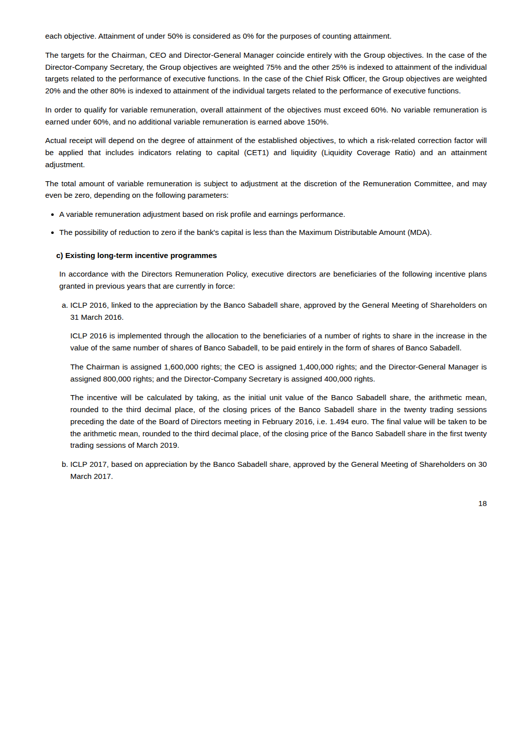each objective. Attainment of under 50% is considered as 0% for the purposes of counting attainment.
The targets for the Chairman, CEO and Director-General Manager coincide entirely with the Group objectives. In the case of the Director-Company Secretary, the Group objectives are weighted 75% and the other 25% is indexed to attainment of the individual targets related to the performance of executive functions. In the case of the Chief Risk Officer, the Group objectives are weighted 20% and the other 80% is indexed to attainment of the individual targets related to the performance of executive functions.
In order to qualify for variable remuneration, overall attainment of the objectives must exceed 60%. No variable remuneration is earned under 60%, and no additional variable remuneration is earned above 150%.
Actual receipt will depend on the degree of attainment of the established objectives, to which a risk-related correction factor will be applied that includes indicators relating to capital (CET1) and liquidity (Liquidity Coverage Ratio) and an attainment adjustment.
The total amount of variable remuneration is subject to adjustment at the discretion of the Remuneration Committee, and may even be zero, depending on the following parameters:
A variable remuneration adjustment based on risk profile and earnings performance.
The possibility of reduction to zero if the bank's capital is less than the Maximum Distributable Amount (MDA).
c) Existing long-term incentive programmes
In accordance with the Directors Remuneration Policy, executive directors are beneficiaries of the following incentive plans granted in previous years that are currently in force:
ICLP 2016, linked to the appreciation by the Banco Sabadell share, approved by the General Meeting of Shareholders on 31 March 2016.
ICLP 2016 is implemented through the allocation to the beneficiaries of a number of rights to share in the increase in the value of the same number of shares of Banco Sabadell, to be paid entirely in the form of shares of Banco Sabadell.
The Chairman is assigned 1,600,000 rights; the CEO is assigned 1,400,000 rights; and the Director-General Manager is assigned 800,000 rights; and the Director-Company Secretary is assigned 400,000 rights.
The incentive will be calculated by taking, as the initial unit value of the Banco Sabadell share, the arithmetic mean, rounded to the third decimal place, of the closing prices of the Banco Sabadell share in the twenty trading sessions preceding the date of the Board of Directors meeting in February 2016, i.e. 1.494 euro. The final value will be taken to be the arithmetic mean, rounded to the third decimal place, of the closing price of the Banco Sabadell share in the first twenty trading sessions of March 2019.
ICLP 2017, based on appreciation by the Banco Sabadell share, approved by the General Meeting of Shareholders on 30 March 2017.
18